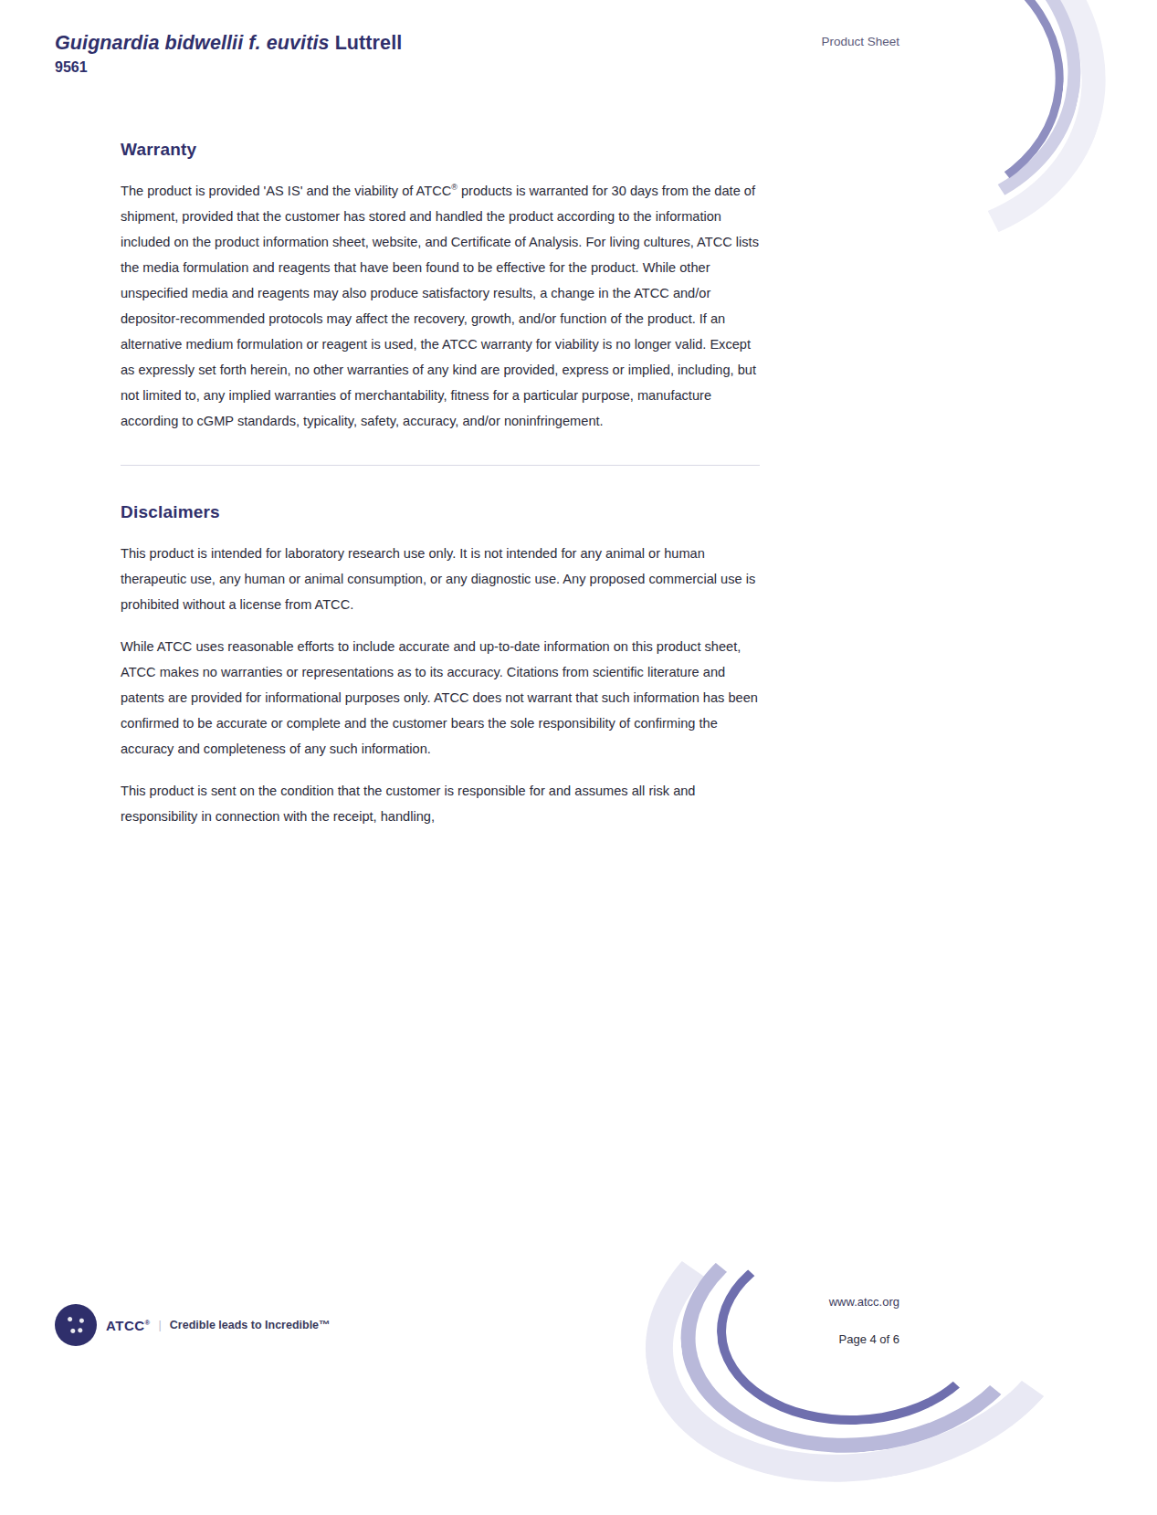Guignardia bidwellii f. euvitis Luttrell
9561
Product Sheet
Warranty
The product is provided 'AS IS' and the viability of ATCC® products is warranted for 30 days from the date of shipment, provided that the customer has stored and handled the product according to the information included on the product information sheet, website, and Certificate of Analysis. For living cultures, ATCC lists the media formulation and reagents that have been found to be effective for the product. While other unspecified media and reagents may also produce satisfactory results, a change in the ATCC and/or depositor-recommended protocols may affect the recovery, growth, and/or function of the product. If an alternative medium formulation or reagent is used, the ATCC warranty for viability is no longer valid. Except as expressly set forth herein, no other warranties of any kind are provided, express or implied, including, but not limited to, any implied warranties of merchantability, fitness for a particular purpose, manufacture according to cGMP standards, typicality, safety, accuracy, and/or noninfringement.
Disclaimers
This product is intended for laboratory research use only. It is not intended for any animal or human therapeutic use, any human or animal consumption, or any diagnostic use. Any proposed commercial use is prohibited without a license from ATCC.
While ATCC uses reasonable efforts to include accurate and up-to-date information on this product sheet, ATCC makes no warranties or representations as to its accuracy. Citations from scientific literature and patents are provided for informational purposes only. ATCC does not warrant that such information has been confirmed to be accurate or complete and the customer bears the sole responsibility of confirming the accuracy and completeness of any such information.
This product is sent on the condition that the customer is responsible for and assumes all risk and responsibility in connection with the receipt, handling,
ATCC® | Credible leads to Incredible™
www.atcc.org Page 4 of 6